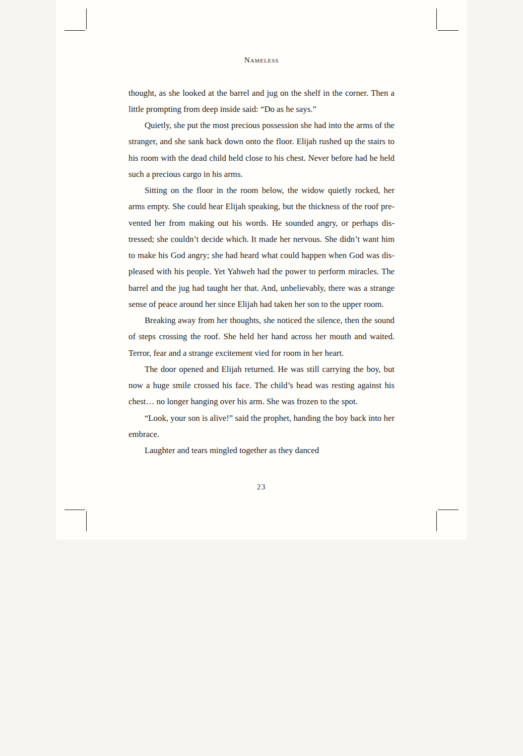Nameless
thought, as she looked at the barrel and jug on the shelf in the corner. Then a little prompting from deep inside said: “Do as he says.”
Quietly, she put the most precious possession she had into the arms of the stranger, and she sank back down onto the floor. Elijah rushed up the stairs to his room with the dead child held close to his chest. Never before had he held such a precious cargo in his arms.
Sitting on the floor in the room below, the widow quietly rocked, her arms empty. She could hear Elijah speaking, but the thickness of the roof prevented her from making out his words. He sounded angry, or perhaps distressed; she couldn’t decide which. It made her nervous. She didn’t want him to make his God angry; she had heard what could happen when God was displeased with his people. Yet Yahweh had the power to perform miracles. The barrel and the jug had taught her that. And, unbelievably, there was a strange sense of peace around her since Elijah had taken her son to the upper room.
Breaking away from her thoughts, she noticed the silence, then the sound of steps crossing the roof. She held her hand across her mouth and waited. Terror, fear and a strange excitement vied for room in her heart.
The door opened and Elijah returned. He was still carrying the boy, but now a huge smile crossed his face. The child’s head was resting against his chest… no longer hanging over his arm. She was frozen to the spot.
“Look, your son is alive!” said the prophet, handing the boy back into her embrace.
Laughter and tears mingled together as they danced
23